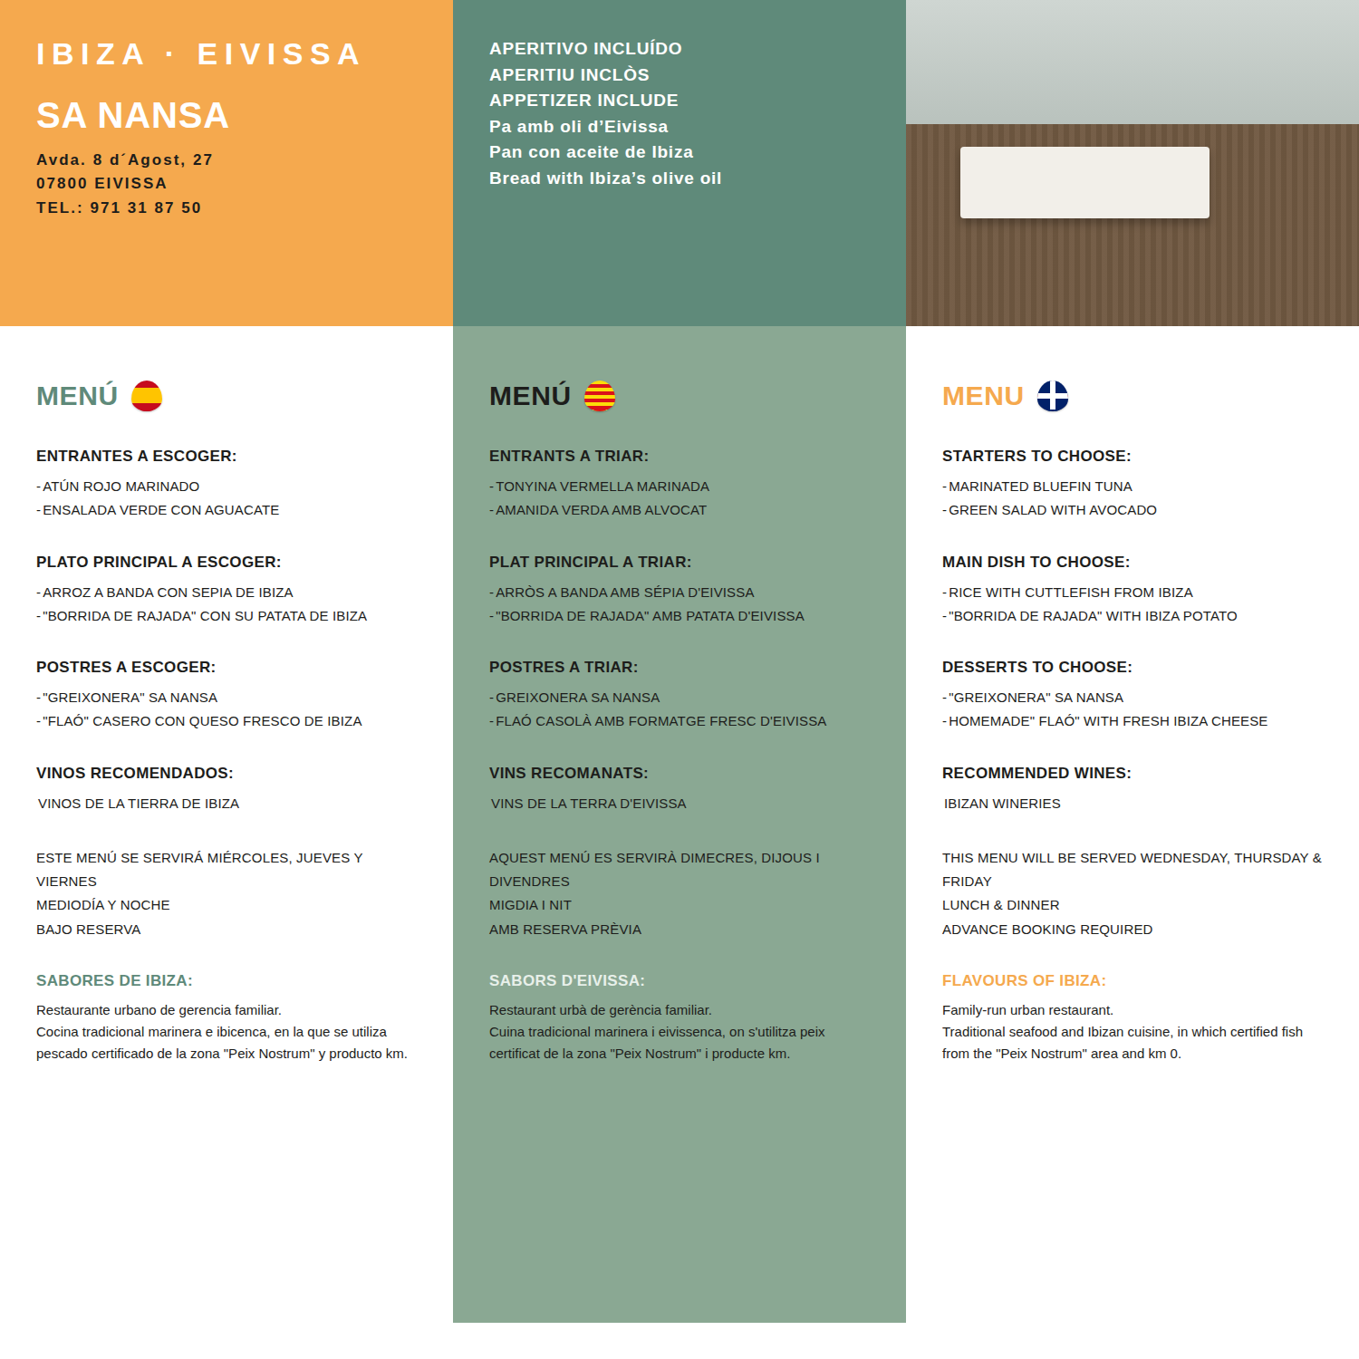IBIZA · EIVISSA
SA NANSA
Avda. 8 d´Agost, 27
07800 EIVISSA
TEL.: 971 31 87 50
APERITIVO INCLUÍDO APERITIU INCLÒS APPETIZER INCLUDE Pa amb oli d’Eivissa Pan con aceite de Ibiza Bread with Ibiza’s olive oil
MENÚ
ENTRANTES A ESCOGER:
ATÚN ROJO MARINADO
ENSALADA VERDE CON AGUACATE
PLATO PRINCIPAL A ESCOGER:
ARROZ A BANDA CON SEPIA DE IBIZA
"BORRIDA DE RAJADA" CON SU PATATA DE IBIZA
POSTRES A ESCOGER:
"GREIXONERA" SA NANSA
"FLAÓ" CASERO CON QUESO FRESCO DE IBIZA
VINOS RECOMENDADOS:
VINOS DE LA TIERRA DE IBIZA
ESTE MENÚ SE SERVIRÁ MIÉRCOLES, JUEVES Y VIERNES
MEDIODÍA Y NOCHE
BAJO RESERVA
SABORES DE IBIZA:
Restaurante urbano de gerencia familiar.
Cocina tradicional marinera e ibicenca, en la que se utiliza pescado certificado de la zona "Peix Nostrum" y producto km.
MENÚ
ENTRANTS A TRIAR:
TONYINA VERMELLA MARINADA
AMANIDA VERDA AMB ALVOCAT
PLAT PRINCIPAL A TRIAR:
ARRÒS A BANDA AMB SÉPIA D'EIVISSA
"BORRIDA DE RAJADA" AMB PATATA D'EIVISSA
POSTRES A TRIAR:
GREIXONERA SA NANSA
FLAÓ CASOLÀ AMB FORMATGE FRESC D'EIVISSA
VINS RECOMANATS:
VINS DE LA TERRA D'EIVISSA
AQUEST MENÚ ES SERVIRÀ DIMECRES, DIJOUS I DIVENDRES
MIGDIA I NIT
AMB RESERVA PRÈVIA
SABORS D'EIVISSA:
Restaurant urbà de gerència familiar.
Cuina tradicional marinera i eivissenca, on s'utilitza peix certificat de la zona "Peix Nostrum" i producte km.
MENU
STARTERS TO CHOOSE:
MARINATED BLUEFIN TUNA
GREEN SALAD WITH AVOCADO
MAIN DISH TO CHOOSE:
RICE WITH CUTTLEFISH FROM IBIZA
"BORRIDA DE RAJADA" WITH IBIZA POTATO
DESSERTS TO CHOOSE:
"GREIXONERA" SA NANSA
HOMEMADE" FLAÓ" WITH FRESH IBIZA CHEESE
RECOMMENDED WINES:
IBIZAN WINERIES
THIS MENU WILL BE SERVED WEDNESDAY, THURSDAY & FRIDAY
LUNCH & DINNER
ADVANCE BOOKING REQUIRED
FLAVOURS OF IBIZA:
Family-run urban restaurant.
Traditional seafood and Ibizan cuisine, in which certified fish from the "Peix Nostrum" area and km 0.